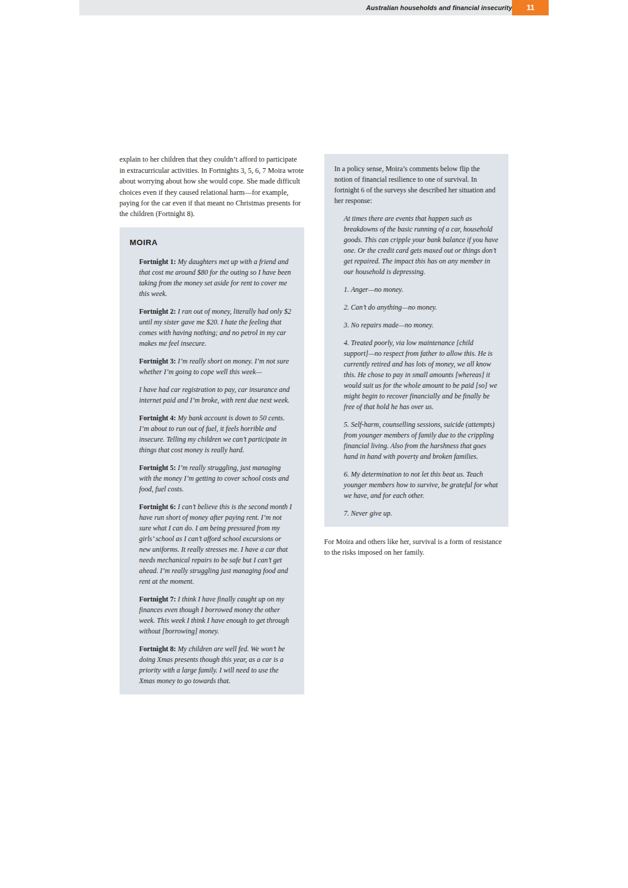Australian households and financial insecurity
11
explain to her children that they couldn’t afford to participate in extracurricular activities. In Fortnights 3, 5, 6, 7 Moira wrote about worrying about how she would cope. She made difficult choices even if they caused relational harm—for example, paying for the car even if that meant no Christmas presents for the children (Fortnight 8).
MOIRA
Fortnight 1: My daughters met up with a friend and that cost me around $80 for the outing so I have been taking from the money set aside for rent to cover me this week.
Fortnight 2: I ran out of money, literally had only $2 until my sister gave me $20. I hate the feeling that comes with having nothing; and no petrol in my car makes me feel insecure.
Fortnight 3: I’m really short on money. I’m not sure whether I’m going to cope well this week—
I have had car registration to pay, car insurance and internet paid and I’m broke, with rent due next week.
Fortnight 4: My bank account is down to 50 cents. I’m about to run out of fuel, it feels horrible and insecure. Telling my children we can’t participate in things that cost money is really hard.
Fortnight 5: I’m really struggling, just managing with the money I’m getting to cover school costs and food, fuel costs.
Fortnight 6: I can’t believe this is the second month I have run short of money after paying rent. I’m not sure what I can do. I am being pressured from my girls’ school as I can’t afford school excursions or new uniforms. It really stresses me. I have a car that needs mechanical repairs to be safe but I can’t get ahead. I’m really struggling just managing food and rent at the moment.
Fortnight 7: I think I have finally caught up on my finances even though I borrowed money the other week. This week I think I have enough to get through without [borrowing] money.
Fortnight 8: My children are well fed. We won’t be doing Xmas presents though this year, as a car is a priority with a large family. I will need to use the Xmas money to go towards that.
In a policy sense, Moira’s comments below flip the notion of financial resilience to one of survival. In fortnight 6 of the surveys she described her situation and her response:
At times there are events that happen such as breakdowns of the basic running of a car, household goods. This can cripple your bank balance if you have one. Or the credit card gets maxed out or things don’t get repaired. The impact this has on any member in our household is depressing.
1. Anger—no money.
2. Can’t do anything—no money.
3. No repairs made—no money.
4. Treated poorly, via low maintenance [child support]—no respect from father to allow this. He is currently retired and has lots of money, we all know this. He chose to pay in small amounts [whereas] it would suit us for the whole amount to be paid [so] we might begin to recover financially and be finally be free of that hold he has over us.
5. Self-harm, counselling sessions, suicide (attempts) from younger members of family due to the crippling financial living. Also from the harshness that goes hand in hand with poverty and broken families.
6. My determination to not let this beat us. Teach younger members how to survive, be grateful for what we have, and for each other.
7. Never give up.
For Moira and others like her, survival is a form of resistance to the risks imposed on her family.